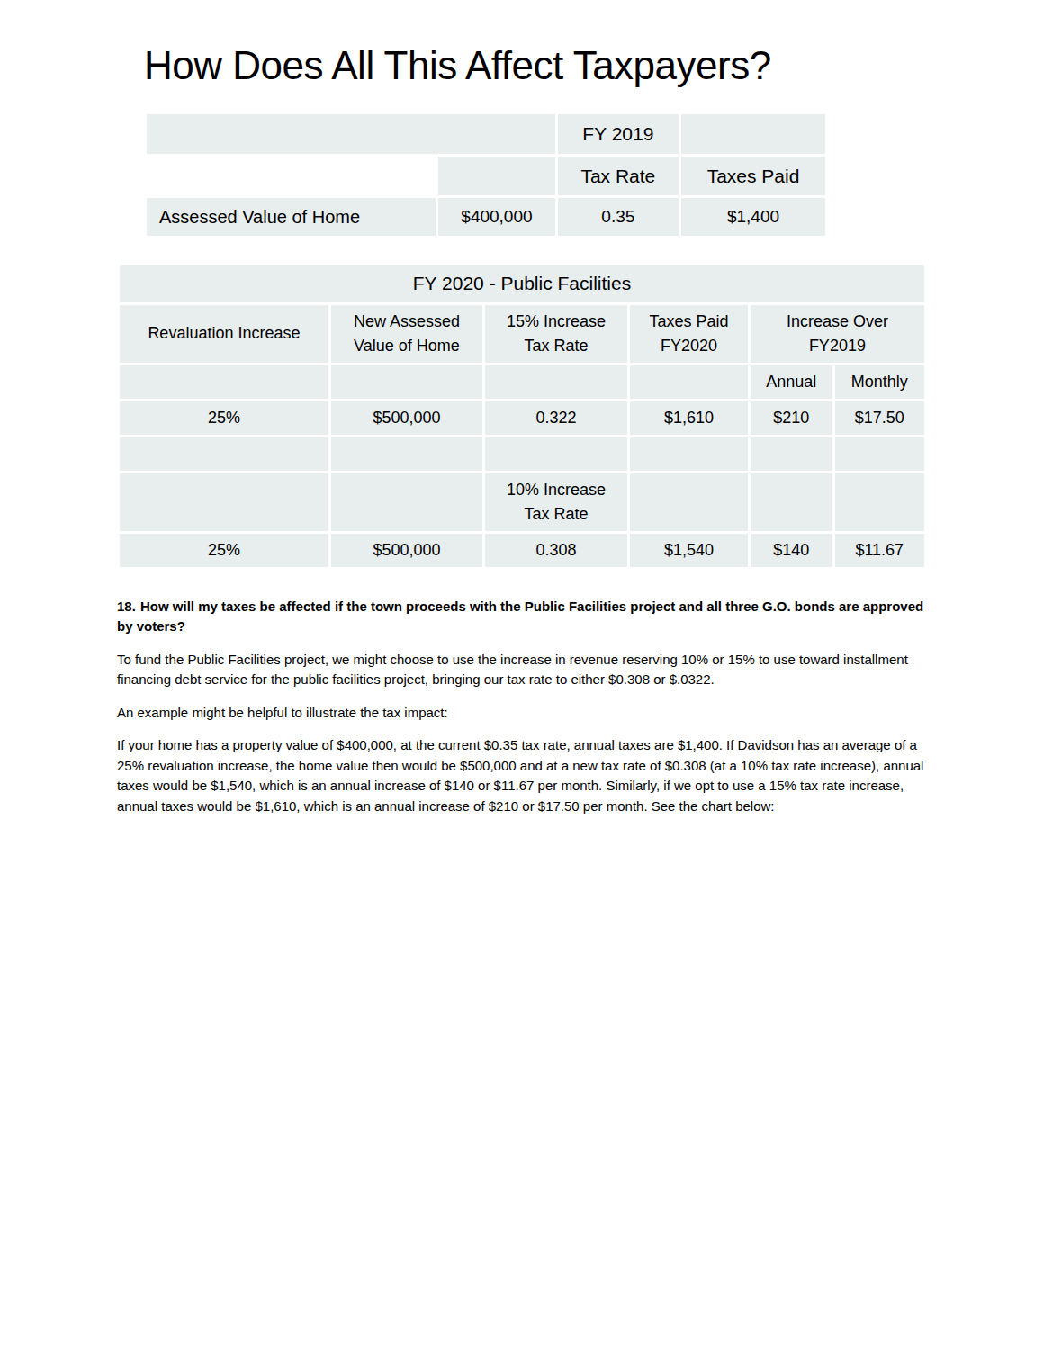How Does All This Affect Taxpayers?
| | FY 2019 | |
| | | Tax Rate | Taxes Paid |
| Assessed Value of Home | $400,000 | 0.35 | $1,400 |
| FY 2020 - Public Facilities |
| Revaluation Increase | New Assessed Value of Home | 15% Increase Tax Rate | Taxes Paid FY2020 | Increase Over FY2019 |
| | | | | Annual | Monthly |
| 25% | $500,000 | 0.322 | $1,610 | $210 | $17.50 |
| | | 10% Increase Tax Rate | | | |
| 25% | $500,000 | 0.308 | $1,540 | $140 | $11.67 |
18. How will my taxes be affected if the town proceeds with the Public Facilities project and all three G.O. bonds are approved by voters?
To fund the Public Facilities project, we might choose to use the increase in revenue reserving 10% or 15% to use toward installment financing debt service for the public facilities project, bringing our tax rate to either $0.308 or $.0322.
An example might be helpful to illustrate the tax impact:
If your home has a property value of $400,000, at the current $0.35 tax rate, annual taxes are $1,400. If Davidson has an average of a 25% revaluation increase, the home value then would be $500,000 and at a new tax rate of $0.308 (at a 10% tax rate increase), annual taxes would be $1,540, which is an annual increase of $140 or $11.67 per month. Similarly, if we opt to use a 15% tax rate increase, annual taxes would be $1,610, which is an annual increase of $210 or $17.50 per month. See the chart below: